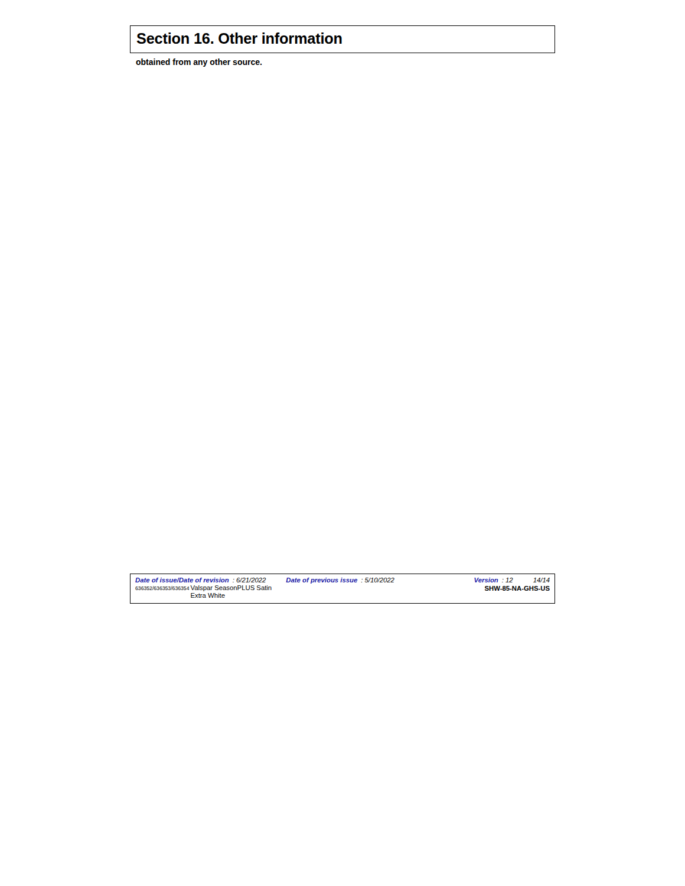Section 16. Other information
obtained from any other source.
Date of issue/Date of revision : 6/21/2022 Date of previous issue : 5/10/2022 Version : 12 14/14
636352/636353/636354 Valspar SeasonPLUS Satin
Extra White SHW-85-NA-GHS-US